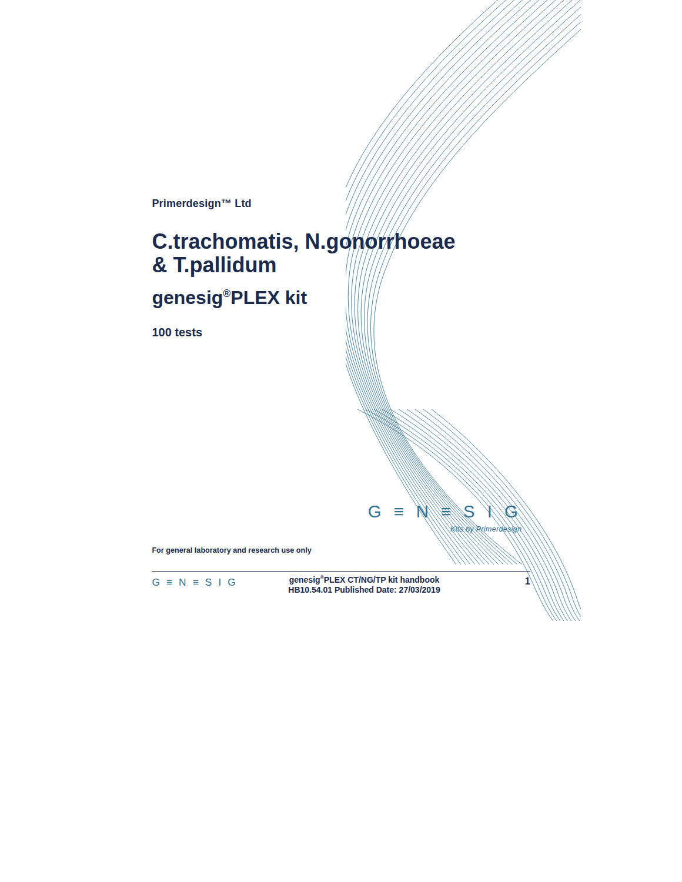Primerdesign™ Ltd
C.trachomatis, N.gonorrhoeae & T.pallidum
genesig®PLEX kit
100 tests
G ≡ N ≡ S I G
Kits by Primerdesign
For general laboratory and research use only
G ≡ N ≡ S I G
genesig®PLEX CT/NG/TP kit handbook
HB10.54.01 Published Date: 27/03/2019
1